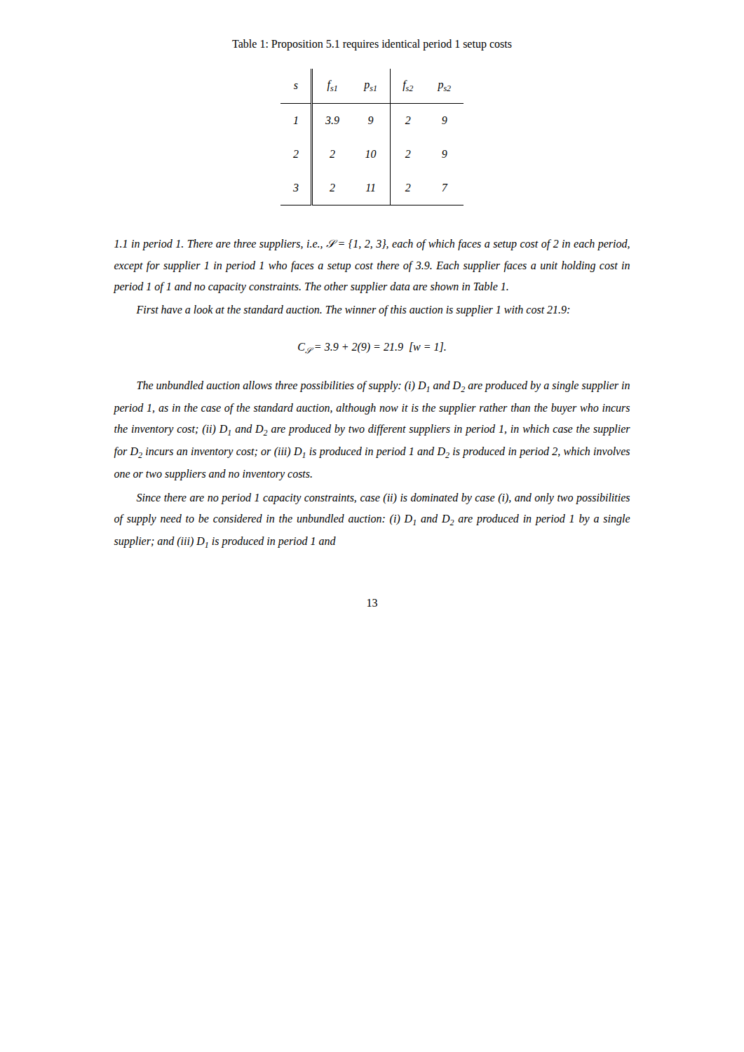Table 1: Proposition 5.1 requires identical period 1 setup costs
| s | f s1 | p s1 | f s2 | p s2 |
| --- | --- | --- | --- | --- |
| 1 | 3.9 | 9 | 2 | 9 |
| 2 | 2 | 10 | 2 | 9 |
| 3 | 2 | 11 | 2 | 7 |
1.1 in period 1. There are three suppliers, i.e., 𝒮 = {1, 2, 3}, each of which faces a setup cost of 2 in each period, except for supplier 1 in period 1 who faces a setup cost there of 3.9. Each supplier faces a unit holding cost in period 1 of 1 and no capacity constraints. The other supplier data are shown in Table 1.
First have a look at the standard auction. The winner of this auction is supplier 1 with cost 21.9:
C𝒮 = 3.9 + 2(9) = 21.9 [w = 1].
The unbundled auction allows three possibilities of supply: (i) D1 and D2 are produced by a single supplier in period 1, as in the case of the standard auction, although now it is the supplier rather than the buyer who incurs the inventory cost; (ii) D1 and D2 are produced by two different suppliers in period 1, in which case the supplier for D2 incurs an inventory cost; or (iii) D1 is produced in period 1 and D2 is produced in period 2, which involves one or two suppliers and no inventory costs.
Since there are no period 1 capacity constraints, case (ii) is dominated by case (i), and only two possibilities of supply need to be considered in the unbundled auction: (i) D1 and D2 are produced in period 1 by a single supplier; and (iii) D1 is produced in period 1 and
13